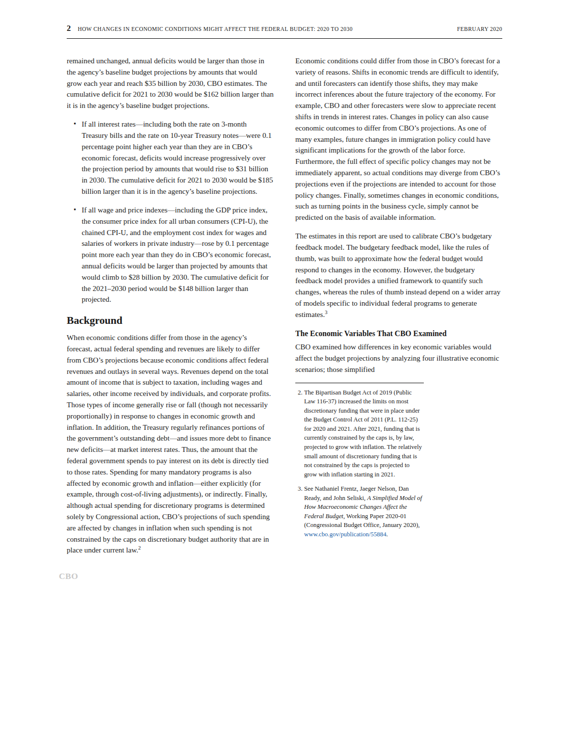2 How Changes in Economic Conditions Might Affect the Federal Budget: 2020 to 2030
February 2020
remained unchanged, annual deficits would be larger than those in the agency’s baseline budget projections by amounts that would grow each year and reach $35 billion by 2030, CBO estimates. The cumulative deficit for 2021 to 2030 would be $162 billion larger than it is in the agency’s baseline budget projections.
If all interest rates—including both the rate on 3-month Treasury bills and the rate on 10-year Treasury notes—were 0.1 percentage point higher each year than they are in CBO’s economic forecast, deficits would increase progressively over the projection period by amounts that would rise to $31 billion in 2030. The cumulative deficit for 2021 to 2030 would be $185 billion larger than it is in the agency’s baseline projections.
If all wage and price indexes—including the GDP price index, the consumer price index for all urban consumers (CPI-U), the chained CPI-U, and the employment cost index for wages and salaries of workers in private industry—rose by 0.1 percentage point more each year than they do in CBO’s economic forecast, annual deficits would be larger than projected by amounts that would climb to $28 billion by 2030. The cumulative deficit for the 2021–2030 period would be $148 billion larger than projected.
Background
When economic conditions differ from those in the agency’s forecast, actual federal spending and revenues are likely to differ from CBO’s projections because economic conditions affect federal revenues and outlays in several ways. Revenues depend on the total amount of income that is subject to taxation, including wages and salaries, other income received by individuals, and corporate profits. Those types of income generally rise or fall (though not necessarily proportionally) in response to changes in economic growth and inflation. In addition, the Treasury regularly refinances portions of the government’s outstanding debt—and issues more debt to finance new deficits—at market interest rates. Thus, the amount that the federal government spends to pay interest on its debt is directly tied to those rates. Spending for many mandatory programs is also affected by economic growth and inflation—either explicitly (for example, through cost-of-living adjustments), or indirectly. Finally, although actual spending for discretionary programs is determined solely by Congressional action, CBO’s projections of such spending are affected by changes in inflation when such spending is not constrained by the caps on discretionary budget authority that are in place under current law.2
Economic conditions could differ from those in CBO’s forecast for a variety of reasons. Shifts in economic trends are difficult to identify, and until forecasters can identify those shifts, they may make incorrect inferences about the future trajectory of the economy. For example, CBO and other forecasters were slow to appreciate recent shifts in trends in interest rates. Changes in policy can also cause economic outcomes to differ from CBO’s projections. As one of many examples, future changes in immigration policy could have significant implications for the growth of the labor force. Furthermore, the full effect of specific policy changes may not be immediately apparent, so actual conditions may diverge from CBO’s projections even if the projections are intended to account for those policy changes. Finally, sometimes changes in economic conditions, such as turning points in the business cycle, simply cannot be predicted on the basis of available information.
The estimates in this report are used to calibrate CBO’s budgetary feedback model. The budgetary feedback model, like the rules of thumb, was built to approximate how the federal budget would respond to changes in the economy. However, the budgetary feedback model provides a unified framework to quantify such changes, whereas the rules of thumb instead depend on a wider array of models specific to individual federal programs to generate estimates.3
The Economic Variables That CBO Examined
CBO examined how differences in key economic variables would affect the budget projections by analyzing four illustrative economic scenarios; those simplified
The Bipartisan Budget Act of 2019 (Public Law 116-37) increased the limits on most discretionary funding that were in place under the Budget Control Act of 2011 (P.L. 112-25) for 2020 and 2021. After 2021, funding that is currently constrained by the caps is, by law, projected to grow with inflation. The relatively small amount of discretionary funding that is not constrained by the caps is projected to grow with inflation starting in 2021.
See Nathaniel Frentz, Jaeger Nelson, Dan Ready, and John Seliski, A Simplified Model of How Macroeconomic Changes Affect the Federal Budget, Working Paper 2020-01 (Congressional Budget Office, January 2020), www.cbo.gov/publication/55884.
CBO